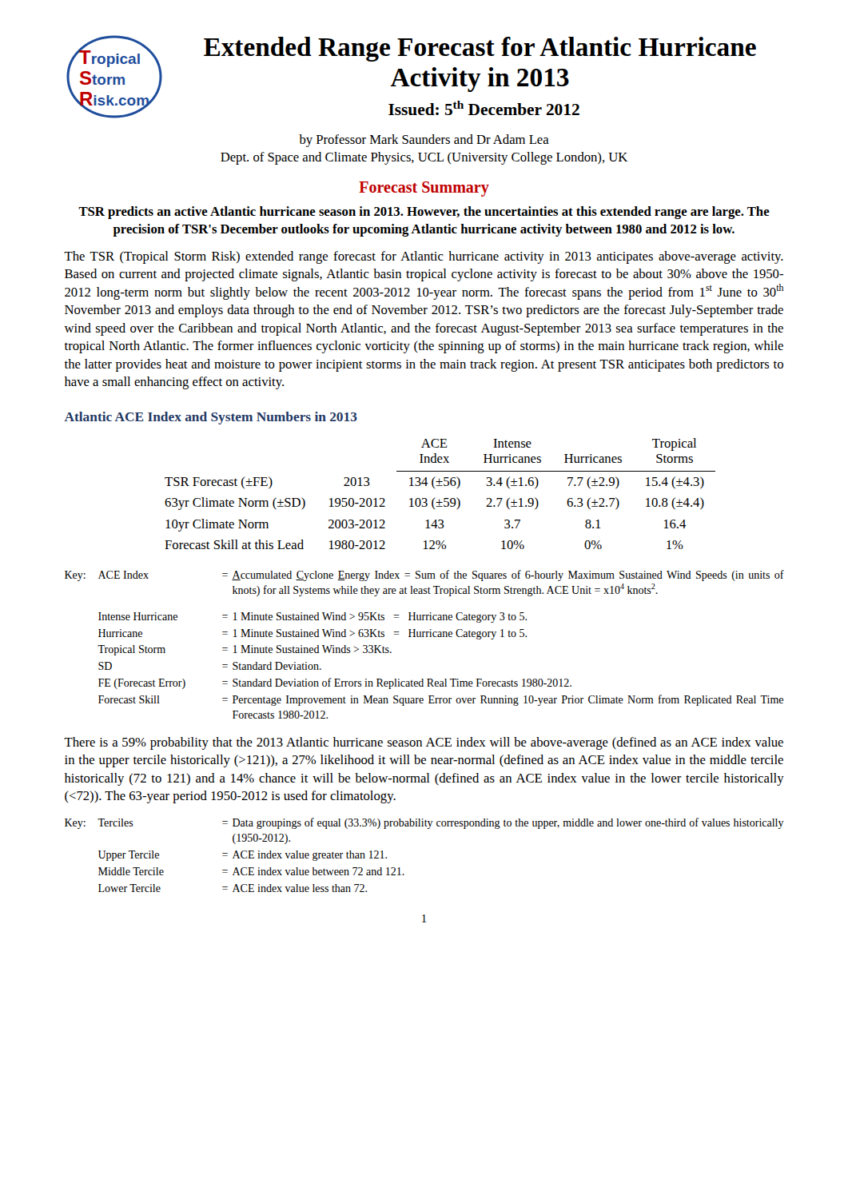Tropical Storm Risk.com
Extended Range Forecast for Atlantic Hurricane Activity in 2013
Issued: 5th December 2012
by Professor Mark Saunders and Dr Adam Lea
Dept. of Space and Climate Physics, UCL (University College London), UK
Forecast Summary
TSR predicts an active Atlantic hurricane season in 2013. However, the uncertainties at this extended range are large. The precision of TSR's December outlooks for upcoming Atlantic hurricane activity between 1980 and 2012 is low.
The TSR (Tropical Storm Risk) extended range forecast for Atlantic hurricane activity in 2013 anticipates above-average activity. Based on current and projected climate signals, Atlantic basin tropical cyclone activity is forecast to be about 30% above the 1950-2012 long-term norm but slightly below the recent 2003-2012 10-year norm. The forecast spans the period from 1st June to 30th November 2013 and employs data through to the end of November 2012. TSR’s two predictors are the forecast July-September trade wind speed over the Caribbean and tropical North Atlantic, and the forecast August-September 2013 sea surface temperatures in the tropical North Atlantic. The former influences cyclonic vorticity (the spinning up of storms) in the main hurricane track region, while the latter provides heat and moisture to power incipient storms in the main track region. At present TSR anticipates both predictors to have a small enhancing effect on activity.
Atlantic ACE Index and System Numbers in 2013
| | | ACE Index | Intense Hurricanes | Hurricanes | Tropical Storms |
| --- | --- | --- | --- | --- | --- |
| TSR Forecast (±FE) | 2013 | 134 (±56) | 3.4 (±1.6) | 7.7 (±2.9) | 15.4 (±4.3) |
| 63yr Climate Norm (±SD) | 1950-2012 | 103 (±59) | 2.7 (±1.9) | 6.3 (±2.7) | 10.8 (±4.4) |
| 10yr Climate Norm | 2003-2012 | 143 | 3.7 | 8.1 | 16.4 |
| Forecast Skill at this Lead | 1980-2012 | 12% | 10% | 0% | 1% |
| Key: | ACE Index | = | A ccumulated C yclone E nergy Index = Sum of the Squares of 6-hourly Maximum Sustained Wind Speeds (in units of knots) for all Systems while they are at least Tropical Storm Strength. ACE Unit = x10 4 knots 2 . |
| | Intense Hurricane | = | 1 Minute Sustained Wind > 95Kts = Hurricane Category 3 to 5. |
| | Hurricane | = | 1 Minute Sustained Wind > 63Kts = Hurricane Category 1 to 5. |
| | Tropical Storm | = | 1 Minute Sustained Winds > 33Kts. |
| | SD | = | Standard Deviation. |
| | FE (Forecast Error) | = | Standard Deviation of Errors in Replicated Real Time Forecasts 1980-2012. |
| | Forecast Skill | = | Percentage Improvement in Mean Square Error over Running 10-year Prior Climate Norm from Replicated Real Time Forecasts 1980-2012. |
There is a 59% probability that the 2013 Atlantic hurricane season ACE index will be above-average (defined as an ACE index value in the upper tercile historically (>121)), a 27% likelihood it will be near-normal (defined as an ACE index value in the middle tercile historically (72 to 121) and a 14% chance it will be below-normal (defined as an ACE index value in the lower tercile historically (<72)). The 63-year period 1950-2012 is used for climatology.
| Key: | Terciles | = | Data groupings of equal (33.3%) probability corresponding to the upper, middle and lower one-third of values historically (1950-2012). |
| | Upper Tercile | = | ACE index value greater than 121. |
| | Middle Tercile | = | ACE index value between 72 and 121. |
| | Lower Tercile | = | ACE index value less than 72. |
1